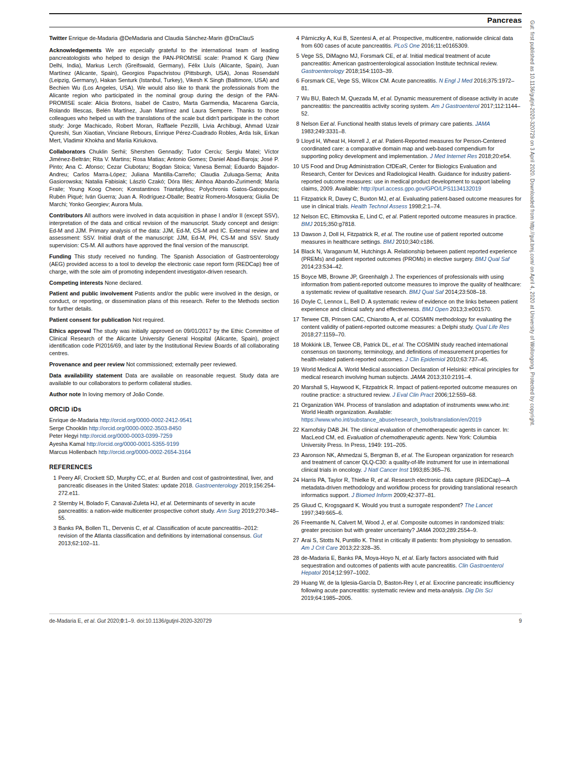Pancreas
Twitter Enrique de-Madaria @DeMadaria and Claudia Sánchez-Marin @DraClauS
Acknowledgements We are especially grateful to the international team of leading pancreatologists who helped to design the PAN-PROMISE scale: Pramod K Garg (New Delhi, India), Markus Lerch (Greifswald, Germany), Félix Lluís (Alicante, Spain), Juan Martínez (Alicante, Spain), Georgios Papachristou (Pittsburgh, USA), Jonas Rosendahl (Leipzig, Germany), Hakan Senturk (Istanbul, Turkey), Vikesh K Singh (Baltimore, USA) and Bechien Wu (Los Angeles, USA). We would also like to thank the professionals from the Alicante region who participated in the nominal group during the design of the PAN-PROMISE scale: Alicia Brotons, Isabel de Castro, Marta Garmendia, Macarena García, Rolando Illescas, Belén Martínez, Juan Martínez and Laura Sempere. Thanks to those colleagues who helped us with the translations of the scale but didn't participate in the cohort study: Jorge Machicado, Robert Moran, Raffaele Pezzilli, Livia Archibugi, Ahmad Uzair Qureshi, Sun Xiaotian, Vinciane Rebours, Enrique Pérez-Cuadrado Robles, Arda Isik, Erkan Mert, Vladimir Khokha and Mariia Kiriukova.
Collaborators Chuklin Serhii; Shershen Gennadiy; Tudor Cerciu; Sergiu Matei; Víctor Jiménez-Beltrán; Rita V. Martins; Rosa Matias; Antonio Gomes; Daniel Abad-Baroja; José P. Pinto; Ana C. Afonso; Cezar Ciubotaru; Bogdan Stoica; Vanesa Bernal; Eduardo Bajador-Andreu; Carlos Marra-López; Juliana Mantilla-Carreño; Claudia Zuluaga-Serna; Anita Gasiorowska; Natalia Fabisiak; László Czakó; Dóra Illés; Ainhoa Abando-Zurimendi; María Fraile; Young Koog Cheon; Konstantinos Triantafyllou; Polychronis Gatos-Gatopoulos; Rubén Piqué; Iván Guerra; Juan A. Rodríguez-Oballe; Beatriz Romero-Mosquera; Giulia De Marchi; Yonko Georgiev; Aurora Mula.
Contributors All authors were involved in data acquisition in phase I and/or II (except SSV), interpretation of the data and critical revision of the manuscript. Study concept and design: Ed-M and JJM. Primary analysis of the data: JJM, Ed-M, CS-M and IC. External review and assessment: SSV. Initial draft of the manuscript: JJM, Ed-M, PH, CS-M and SSV. Study supervision: CS-M. All authors have approved the final version of the manuscript.
Funding This study received no funding. The Spanish Association of Gastroenterology (AEG) provided access to a tool to develop the electronic case report form (REDCap) free of charge, with the sole aim of promoting independent investigator-driven research.
Competing interests None declared.
Patient and public involvement Patients and/or the public were involved in the design, or conduct, or reporting, or dissemination plans of this research. Refer to the Methods section for further details.
Patient consent for publication Not required.
Ethics approval The study was initially approved on 09/01/2017 by the Ethic Committee of Clinical Research of the Alicante University General Hospital (Alicante, Spain), project identification code PI2016/69, and later by the Institutional Review Boards of all collaborating centres.
Provenance and peer review Not commissioned; externally peer reviewed.
Data availability statement Data are available on reasonable request. Study data are available to our collaborators to perform collateral studies.
Author note In loving memory of João Conde.
ORCID iDs
Enrique de-Madaria http://orcid.org/0000-0002-2412-9541
Serge Chooklin http://orcid.org/0000-0002-3503-8450
Peter Hegyi http://orcid.org/0000-0003-0399-7259
Ayesha Kamal http://orcid.org/0000-0001-5355-9199
Marcus Hollenbach http://orcid.org/0000-0002-2654-3164
REFERENCES
Peery AF, Crockett SD, Murphy CC, et al. Burden and cost of gastrointestinal, liver, and pancreatic diseases in the United States: update 2018. Gastroenterology 2019;156:254-272.e11.
Sternby H, Bolado F, Canaval-Zuleta HJ, et al. Determinants of severity in acute pancreatitis: a nation-wide multicenter prospective cohort study. Ann Surg 2019;270:348–55.
Banks PA, Bollen TL, Dervenis C, et al. Classification of acute pancreatitis--2012: revision of the Atlanta classification and definitions by international consensus. Gut 2013;62:102–11.
Párniczky A, Kui B, Szentesi A, et al. Prospective, multicentre, nationwide clinical data from 600 cases of acute pancreatitis. PLoS One 2016;11:e0165309.
Vege SS, DiMagno MJ, Forsmark CE, et al. Initial medical treatment of acute pancreatitis: American gastroenterological association Institute technical review. Gastroenterology 2018;154:1103–39.
Forsmark CE, Vege SS, Wilcox CM. Acute pancreatitis. N Engl J Med 2016;375:1972–81.
Wu BU, Batech M, Quezada M, et al. Dynamic measurement of disease activity in acute pancreatitis: the pancreatitis activity scoring system. Am J Gastroenterol 2017;112:1144–52.
Nelson Eet al. Functional health status levels of primary care patients. JAMA 1983;249:3331–8.
Lloyd H, Wheat H, Horrell J, et al. Patient-Reported measures for Person-Centered coordinated care: a comparative domain map and web-based compendium for supporting policy development and implementation. J Med Internet Res 2018;20:e54.
US Food and Drug Administration CfDEaR, Center for Biologics Evaluation and Research, Center for Devices and Radiological Health. Guidance for industry patient-reported outcome measures: use in medical product development to support labeling claims, 2009. Available: http://purl.access.gpo.gov/GPO/LPS1134132019
Fitzpatrick R, Davey C, Buxton MJ, et al. Evaluating patient-based outcome measures for use in clinical trials. Health Technol Assess 1998;2:1–74.
Nelson EC, Eftimovska E, Lind C, et al. Patient reported outcome measures in practice. BMJ 2015;350:g7818.
Dawson J, Doll H, Fitzpatrick R, et al. The routine use of patient reported outcome measures in healthcare settings. BMJ 2010;340:c186.
Black N, Varaganum M, Hutchings A. Relationship between patient reported experience (PREMs) and patient reported outcomes (PROMs) in elective surgery. BMJ Qual Saf 2014;23:534–42.
Boyce MB, Browne JP, Greenhalgh J. The experiences of professionals with using information from patient-reported outcome measures to improve the quality of healthcare: a systematic review of qualitative research. BMJ Qual Saf 2014;23:508–18.
Doyle C, Lennox L, Bell D. A systematic review of evidence on the links between patient experience and clinical safety and effectiveness. BMJ Open 2013;3:e001570.
Terwee CB, Prinsen CAC, Chiarotto A, et al. COSMIN methodology for evaluating the content validity of patient-reported outcome measures: a Delphi study. Qual Life Res 2018;27:1159–70.
Mokkink LB, Terwee CB, Patrick DL, et al. The COSMIN study reached international consensus on taxonomy, terminology, and definitions of measurement properties for health-related patient-reported outcomes. J Clin Epidemiol 2010;63:737–45.
World Medical A. World Medical association Declaration of Helsinki: ethical principles for medical research involving human subjects. JAMA 2013;310:2191–4.
Marshall S, Haywood K, Fitzpatrick R. Impact of patient-reported outcome measures on routine practice: a structured review. J Eval Clin Pract 2006;12:559–68.
Organization WH. Process of translation and adaptation of instruments www.who.int: World Health organization. Available: https://www.who.int/substance_abuse/research_tools/translation/en/2019
Karnofsky DAB JH. The clinical evaluation of chemotherapeutic agents in cancer. In: MacLeod CM, ed. Evaluation of chemotherapeutic agents. New York: Columbia University Press. In Press, 1949: 191–205.
Aaronson NK, Ahmedzai S, Bergman B, et al. The European organization for research and treatment of cancer QLQ-C30: a quality-of-life instrument for use in international clinical trials in oncology. J Natl Cancer Inst 1993;85:365–76.
Harris PA, Taylor R, Thielke R, et al. Research electronic data capture (REDCap)—A metadata-driven methodology and workflow process for providing translational research informatics support. J Biomed Inform 2009;42:377–81.
Gluud C, Krogsgaard K. Would you trust a surrogate respondent? The Lancet 1997;349:665–6.
Freemantle N, Calvert M, Wood J, et al. Composite outcomes in randomized trials: greater precision but with greater uncertainty? JAMA 2003;289:2554–9.
Arai S, Stotts N, Puntillo K. Thirst in critically ill patients: from physiology to sensation. Am J Crit Care 2013;22:328–35.
de-Madaria E, Banks PA, Moya-Hoyo N, et al. Early factors associated with fluid sequestration and outcomes of patients with acute pancreatitis. Clin Gastroenterol Hepatol 2014;12:997–1002.
Huang W, de la Iglesia-García D, Baston-Rey I, et al. Exocrine pancreatic insufficiency following acute pancreatitis: systematic review and meta-analysis. Dig Dis Sci 2019;64:1985–2005.
de-Madaria E, et al. Gut 2020;0:1–9. doi:10.1136/gutjnl-2020-320729
9
Gut: first published as 10.1136/gutjnl-2020-320729 on 3 April 2020. Downloaded from http://gut.bmj.com/ on April 4, 2020 at University of Wollongong. Protected by copyright.